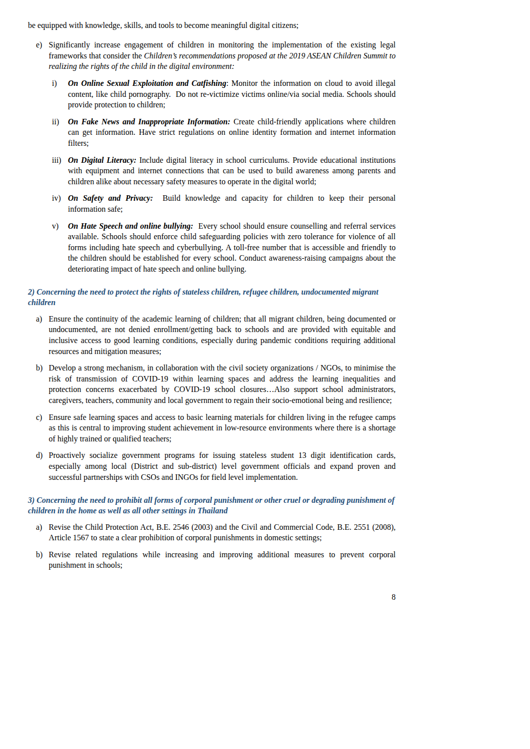be equipped with knowledge, skills, and tools to become meaningful digital citizens;
e) Significantly increase engagement of children in monitoring the implementation of the existing legal frameworks that consider the Children’s recommendations proposed at the 2019 ASEAN Children Summit to realizing the rights of the child in the digital environment:
i) On Online Sexual Exploitation and Catfishing: Monitor the information on cloud to avoid illegal content, like child pornography. Do not re-victimize victims online/via social media. Schools should provide protection to children;
ii) On Fake News and Inappropriate Information: Create child-friendly applications where children can get information. Have strict regulations on online identity formation and internet information filters;
iii) On Digital Literacy: Include digital literacy in school curriculums. Provide educational institutions with equipment and internet connections that can be used to build awareness among parents and children alike about necessary safety measures to operate in the digital world;
iv) On Safety and Privacy: Build knowledge and capacity for children to keep their personal information safe;
v) On Hate Speech and online bullying: Every school should ensure counselling and referral services available. Schools should enforce child safeguarding policies with zero tolerance for violence of all forms including hate speech and cyberbullying. A toll-free number that is accessible and friendly to the children should be established for every school. Conduct awareness-raising campaigns about the deteriorating impact of hate speech and online bullying.
2) Concerning the need to protect the rights of stateless children, refugee children, undocumented migrant children
a) Ensure the continuity of the academic learning of children; that all migrant children, being documented or undocumented, are not denied enrollment/getting back to schools and are provided with equitable and inclusive access to good learning conditions, especially during pandemic conditions requiring additional resources and mitigation measures;
b) Develop a strong mechanism, in collaboration with the civil society organizations / NGOs, to minimise the risk of transmission of COVID-19 within learning spaces and address the learning inequalities and protection concerns exacerbated by COVID-19 school closures…Also support school administrators, caregivers, teachers, community and local government to regain their socio-emotional being and resilience;
c) Ensure safe learning spaces and access to basic learning materials for children living in the refugee camps as this is central to improving student achievement in low-resource environments where there is a shortage of highly trained or qualified teachers;
d) Proactively socialize government programs for issuing stateless student 13 digit identification cards, especially among local (District and sub-district) level government officials and expand proven and successful partnerships with CSOs and INGOs for field level implementation.
3) Concerning the need to prohibit all forms of corporal punishment or other cruel or degrading punishment of children in the home as well as all other settings in Thailand
a) Revise the Child Protection Act, B.E. 2546 (2003) and the Civil and Commercial Code, B.E. 2551 (2008), Article 1567 to state a clear prohibition of corporal punishments in domestic settings;
b) Revise related regulations while increasing and improving additional measures to prevent corporal punishment in schools;
8